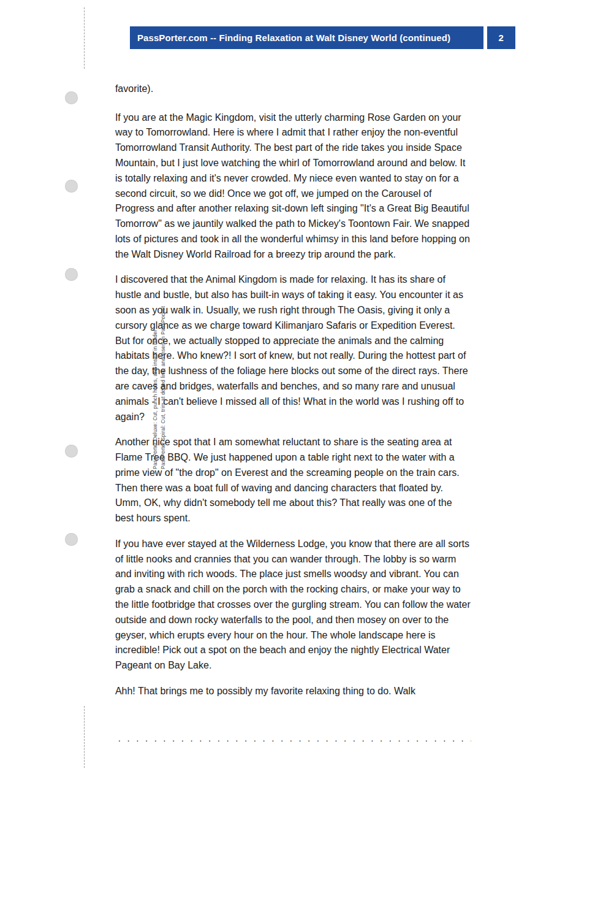PassPorter Deluxe: Cut, punch holes, and insert in binder PassPorter Spiral: Cut, trim at dotted line, and insert in PassPocket
PassPorter.com -- Finding Relaxation at Walt Disney World (continued)
2
favorite).
If you are at the Magic Kingdom, visit the utterly charming Rose Garden on your way to Tomorrowland. Here is where I admit that I rather enjoy the non-eventful Tomorrowland Transit Authority. The best part of the ride takes you inside Space Mountain, but I just love watching the whirl of Tomorrowland around and below. It is totally relaxing and it's never crowded. My niece even wanted to stay on for a second circuit, so we did! Once we got off, we jumped on the Carousel of Progress and after another relaxing sit-down left singing "It's a Great Big Beautiful Tomorrow" as we jauntily walked the path to Mickey's Toontown Fair. We snapped lots of pictures and took in all the wonderful whimsy in this land before hopping on the Walt Disney World Railroad for a breezy trip around the park.
I discovered that the Animal Kingdom is made for relaxing. It has its share of hustle and bustle, but also has built-in ways of taking it easy. You encounter it as soon as you walk in. Usually, we rush right through The Oasis, giving it only a cursory glance as we charge toward Kilimanjaro Safaris or Expedition Everest. But for once, we actually stopped to appreciate the animals and the calming habitats here. Who knew?! I sort of knew, but not really. During the hottest part of the day, the lushness of the foliage here blocks out some of the direct rays. There are caves and bridges, waterfalls and benches, and so many rare and unusual animals - I can't believe I missed all of this! What in the world was I rushing off to again?
Another nice spot that I am somewhat reluctant to share is the seating area at Flame Tree BBQ. We just happened upon a table right next to the water with a prime view of "the drop" on Everest and the screaming people on the train cars. Then there was a boat full of waving and dancing characters that floated by. Umm, OK, why didn't somebody tell me about this? That really was one of the best hours spent.
If you have ever stayed at the Wilderness Lodge, you know that there are all sorts of little nooks and crannies that you can wander through. The lobby is so warm and inviting with rich woods. The place just smells woodsy and vibrant. You can grab a snack and chill on the porch with the rocking chairs, or make your way to the little footbridge that crosses over the gurgling stream. You can follow the water outside and down rocky waterfalls to the pool, and then mosey on over to the geyser, which erupts every hour on the hour. The whole landscape here is incredible! Pick out a spot on the beach and enjoy the nightly Electrical Water Pageant on Bay Lake.
Ahh! That brings me to possibly my favorite relaxing thing to do. Walk
. . . . . . . . . . . . . . . . . . . . . . . . . . . . . . . . . . . . . . . . . . . . . . . . . . . . . . . . . . . . . . . . . . .